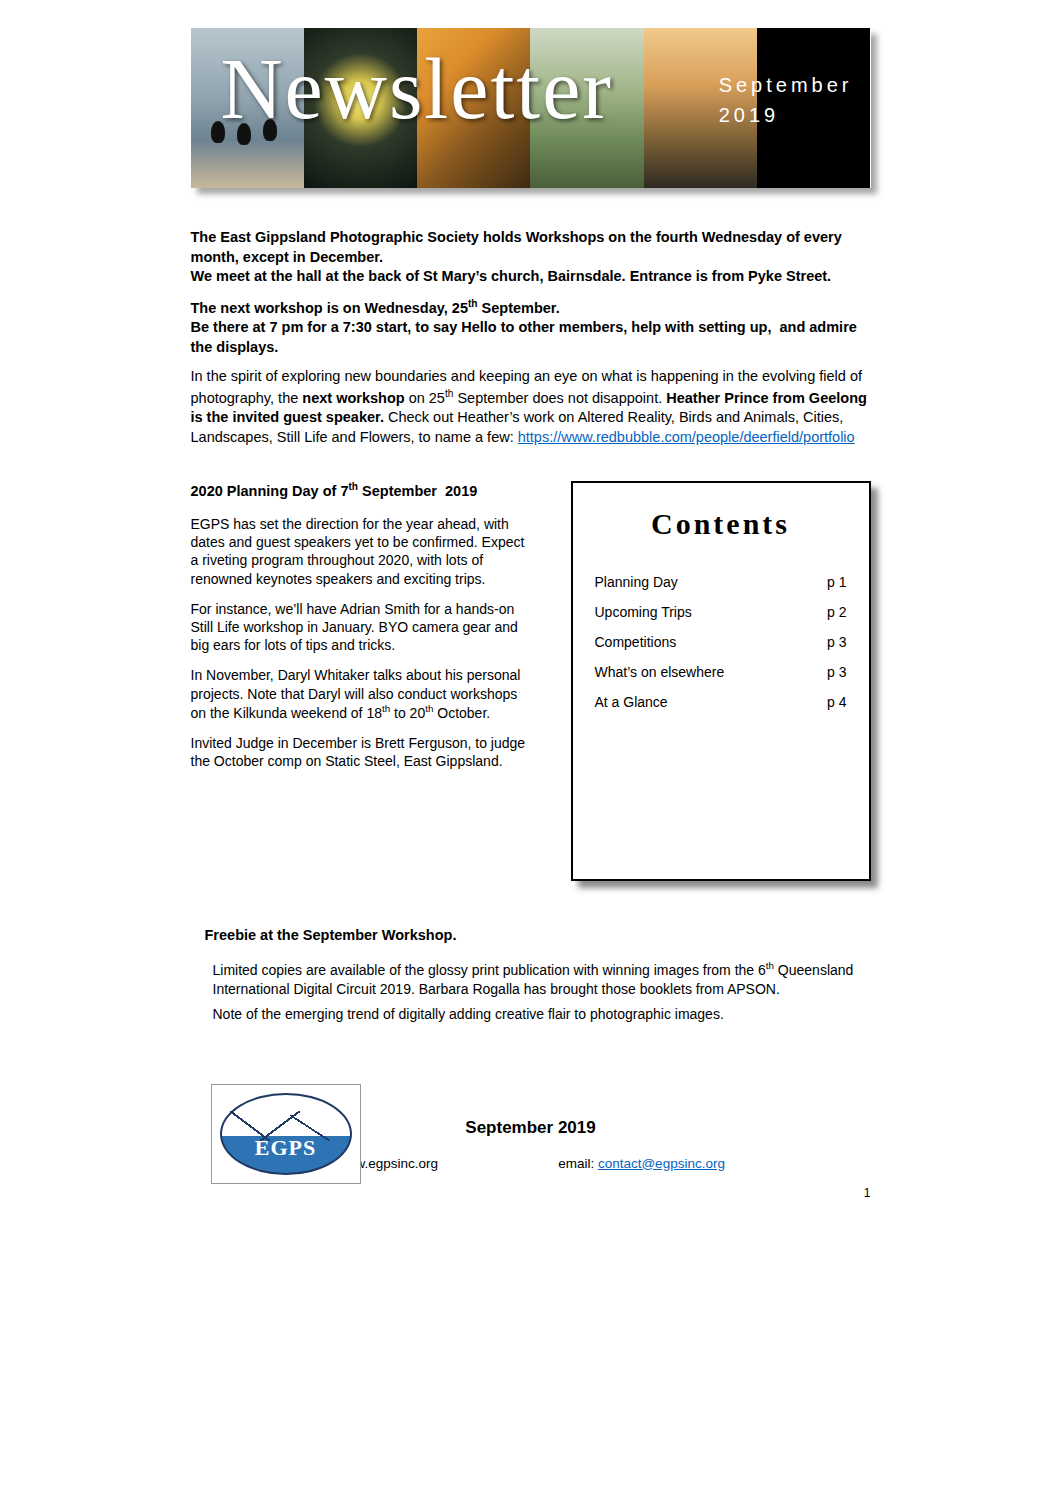Newsletter
September
2019
The East Gippsland Photographic Society holds Workshops on the fourth Wednesday of every month, except in December.
We meet at the hall at the back of St Mary’s church, Bairnsdale. Entrance is from Pyke Street.
The next workshop is on Wednesday, 25th September.
Be there at 7 pm for a 7:30 start, to say Hello to other members, help with setting up, and admire the displays.
In the spirit of exploring new boundaries and keeping an eye on what is happening in the evolving field of photography, the next workshop on 25th September does not disappoint. Heather Prince from Geelong is the invited guest speaker. Check out Heather’s work on Altered Reality, Birds and Animals, Cities, Landscapes, Still Life and Flowers, to name a few: https://www.redbubble.com/people/deerfield/portfolio
2020 Planning Day of 7th September 2019
EGPS has set the direction for the year ahead, with dates and guest speakers yet to be confirmed. Expect a riveting program throughout 2020, with lots of renowned keynotes speakers and exciting trips.
For instance, we’ll have Adrian Smith for a hands-on Still Life workshop in January. BYO camera gear and big ears for lots of tips and tricks.
In November, Daryl Whitaker talks about his personal projects. Note that Daryl will also conduct workshops on the Kilkunda weekend of 18th to 20th October.
Invited Judge in December is Brett Ferguson, to judge the October comp on Static Steel, East Gippsland.
Contents
| Planning Day | p 1 |
| Upcoming Trips | p 2 |
| Competitions | p 3 |
| What’s on elsewhere | p 3 |
| At a Glance | p 4 |
Freebie at the September Workshop.
Limited copies are available of the glossy print publication with winning images from the 6th Queensland International Digital Circuit 2019. Barbara Rogalla has brought those booklets from APSON.
Note of the emerging trend of digitally adding creative flair to photographic images.
EGPS
September 2019
www.egpsinc.org email: contact@egpsinc.org
1